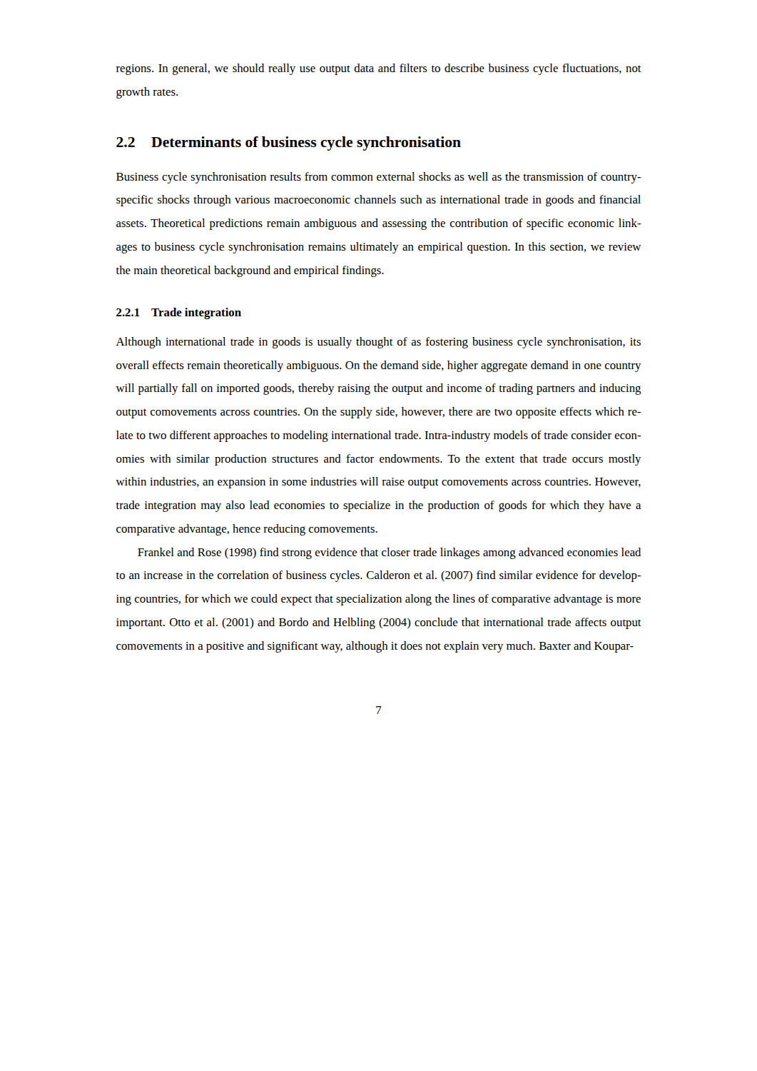regions. In general, we should really use output data and filters to describe business cycle fluctuations, not growth rates.
2.2 Determinants of business cycle synchronisation
Business cycle synchronisation results from common external shocks as well as the transmission of country-specific shocks through various macroeconomic channels such as international trade in goods and financial assets. Theoretical predictions remain ambiguous and assessing the contribution of specific economic linkages to business cycle synchronisation remains ultimately an empirical question. In this section, we review the main theoretical background and empirical findings.
2.2.1 Trade integration
Although international trade in goods is usually thought of as fostering business cycle synchronisation, its overall effects remain theoretically ambiguous. On the demand side, higher aggregate demand in one country will partially fall on imported goods, thereby raising the output and income of trading partners and inducing output comovements across countries. On the supply side, however, there are two opposite effects which relate to two different approaches to modeling international trade. Intra-industry models of trade consider economies with similar production structures and factor endowments. To the extent that trade occurs mostly within industries, an expansion in some industries will raise output comovements across countries. However, trade integration may also lead economies to specialize in the production of goods for which they have a comparative advantage, hence reducing comovements.
Frankel and Rose (1998) find strong evidence that closer trade linkages among advanced economies lead to an increase in the correlation of business cycles. Calderon et al. (2007) find similar evidence for developing countries, for which we could expect that specialization along the lines of comparative advantage is more important. Otto et al. (2001) and Bordo and Helbling (2004) conclude that international trade affects output comovements in a positive and significant way, although it does not explain very much. Baxter and Koupar-
7